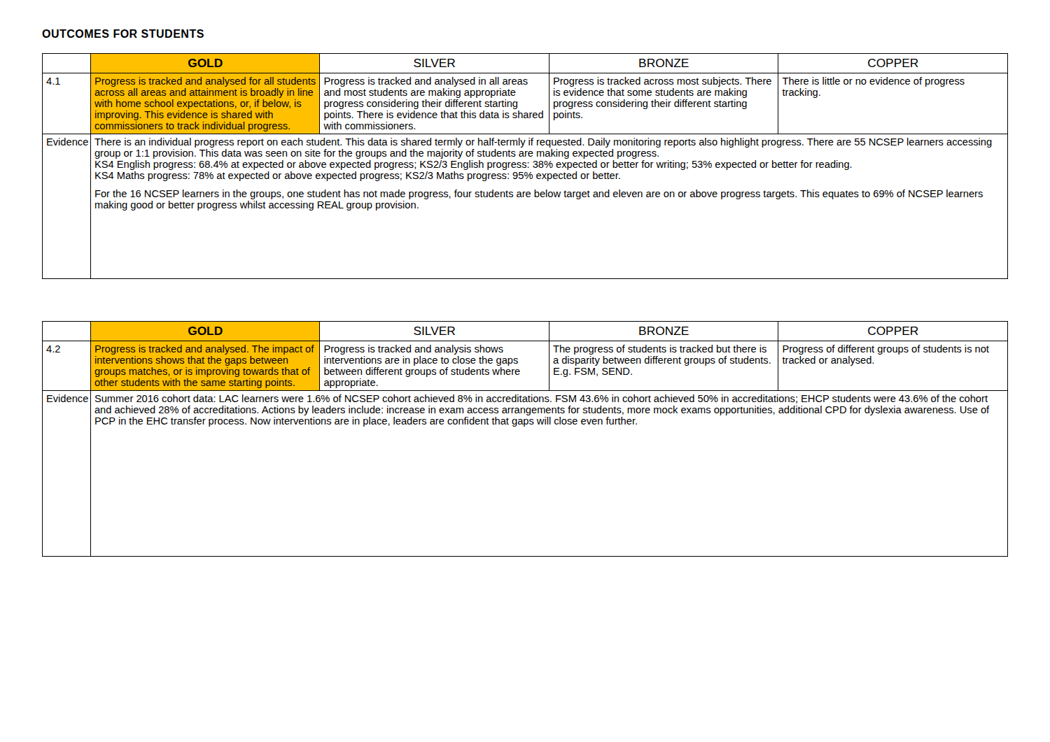OUTCOMES FOR STUDENTS
| | GOLD | SILVER | BRONZE | COPPER |
| 4.1 | Progress is tracked and analysed for all students across all areas and attainment is broadly in line with home school expectations, or, if below, is improving. This evidence is shared with commissioners to track individual progress. | Progress is tracked and analysed in all areas and most students are making appropriate progress considering their different starting points. There is evidence that this data is shared with commissioners. | Progress is tracked across most subjects. There is evidence that some students are making progress considering their different starting points. | There is little or no evidence of progress tracking. |
| Evidence | There is an individual progress report on each student. This data is shared termly or half-termly if requested. Daily monitoring reports also highlight progress. There are 55 NCSEP learners accessing group or 1:1 provision. This data was seen on site for the groups and the majority of students are making expected progress. KS4 English progress: 68.4% at expected or above expected progress; KS2/3 English progress: 38% expected or better for writing; 53% expected or better for reading. KS4 Maths progress: 78% at expected or above expected progress; KS2/3 Maths progress: 95% expected or better. For the 16 NCSEP learners in the groups, one student has not made progress, four students are below target and eleven are on or above progress targets. This equates to 69% of NCSEP learners making good or better progress whilst accessing REAL group provision. |
| | GOLD | SILVER | BRONZE | COPPER |
| 4.2 | Progress is tracked and analysed. The impact of interventions shows that the gaps between groups matches, or is improving towards that of other students with the same starting points. | Progress is tracked and analysis shows interventions are in place to close the gaps between different groups of students where appropriate. | The progress of students is tracked but there is a disparity between different groups of students. E.g. FSM, SEND. | Progress of different groups of students is not tracked or analysed. |
| Evidence | Summer 2016 cohort data: LAC learners were 1.6% of NCSEP cohort achieved 8% in accreditations. FSM 43.6% in cohort achieved 50% in accreditations; EHCP students were 43.6% of the cohort and achieved 28% of accreditations. Actions by leaders include: increase in exam access arrangements for students, more mock exams opportunities, additional CPD for dyslexia awareness. Use of PCP in the EHC transfer process. Now interventions are in place, leaders are confident that gaps will close even further. |